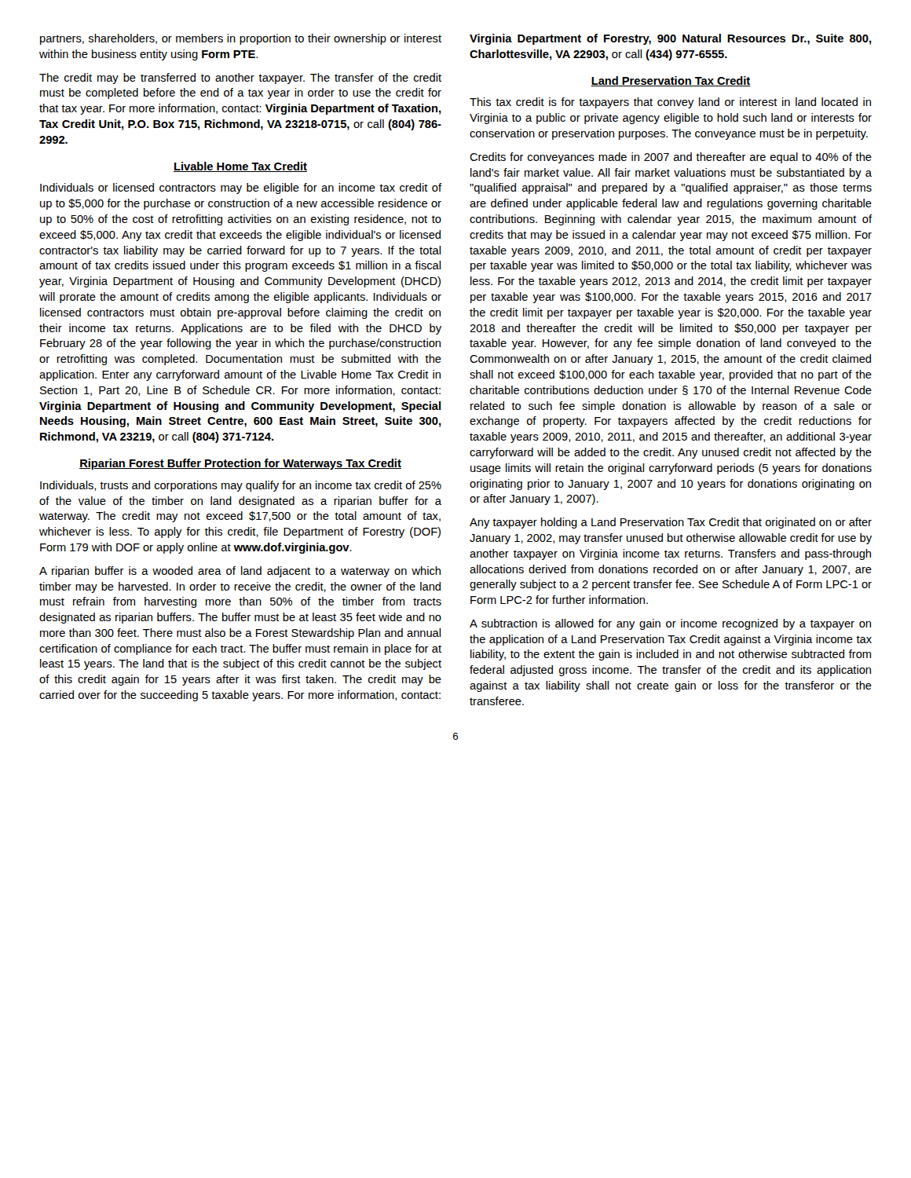partners, shareholders, or members in proportion to their ownership or interest within the business entity using Form PTE.
The credit may be transferred to another taxpayer. The transfer of the credit must be completed before the end of a tax year in order to use the credit for that tax year. For more information, contact: Virginia Department of Taxation, Tax Credit Unit, P.O. Box 715, Richmond, VA 23218-0715, or call (804) 786-2992.
Livable Home Tax Credit
Individuals or licensed contractors may be eligible for an income tax credit of up to $5,000 for the purchase or construction of a new accessible residence or up to 50% of the cost of retrofitting activities on an existing residence, not to exceed $5,000. Any tax credit that exceeds the eligible individual's or licensed contractor's tax liability may be carried forward for up to 7 years. If the total amount of tax credits issued under this program exceeds $1 million in a fiscal year, Virginia Department of Housing and Community Development (DHCD) will prorate the amount of credits among the eligible applicants. Individuals or licensed contractors must obtain pre-approval before claiming the credit on their income tax returns. Applications are to be filed with the DHCD by February 28 of the year following the year in which the purchase/construction or retrofitting was completed. Documentation must be submitted with the application. Enter any carryforward amount of the Livable Home Tax Credit in Section 1, Part 20, Line B of Schedule CR. For more information, contact: Virginia Department of Housing and Community Development, Special Needs Housing, Main Street Centre, 600 East Main Street, Suite 300, Richmond, VA 23219, or call (804) 371-7124.
Riparian Forest Buffer Protection for Waterways Tax Credit
Individuals, trusts and corporations may qualify for an income tax credit of 25% of the value of the timber on land designated as a riparian buffer for a waterway. The credit may not exceed $17,500 or the total amount of tax, whichever is less. To apply for this credit, file Department of Forestry (DOF) Form 179 with DOF or apply online at www.dof.virginia.gov.
A riparian buffer is a wooded area of land adjacent to a waterway on which timber may be harvested. In order to receive the credit, the owner of the land must refrain from harvesting more than 50% of the timber from tracts designated as riparian buffers. The buffer must be at least 35 feet wide and no more than 300 feet. There must also be a Forest Stewardship Plan and annual certification of compliance for each tract. The buffer must remain in place for at least 15 years. The land that is the subject of this credit cannot be the subject of this credit again for 15 years after it was first taken. The credit may be carried over for the succeeding 5 taxable years. For more information, contact: Virginia Department of Forestry, 900 Natural Resources Dr., Suite 800, Charlottesville, VA 22903, or call (434) 977-6555.
Land Preservation Tax Credit
This tax credit is for taxpayers that convey land or interest in land located in Virginia to a public or private agency eligible to hold such land or interests for conservation or preservation purposes. The conveyance must be in perpetuity.
Credits for conveyances made in 2007 and thereafter are equal to 40% of the land's fair market value. All fair market valuations must be substantiated by a "qualified appraisal" and prepared by a "qualified appraiser," as those terms are defined under applicable federal law and regulations governing charitable contributions. Beginning with calendar year 2015, the maximum amount of credits that may be issued in a calendar year may not exceed $75 million. For taxable years 2009, 2010, and 2011, the total amount of credit per taxpayer per taxable year was limited to $50,000 or the total tax liability, whichever was less. For the taxable years 2012, 2013 and 2014, the credit limit per taxpayer per taxable year was $100,000. For the taxable years 2015, 2016 and 2017 the credit limit per taxpayer per taxable year is $20,000. For the taxable year 2018 and thereafter the credit will be limited to $50,000 per taxpayer per taxable year. However, for any fee simple donation of land conveyed to the Commonwealth on or after January 1, 2015, the amount of the credit claimed shall not exceed $100,000 for each taxable year, provided that no part of the charitable contributions deduction under § 170 of the Internal Revenue Code related to such fee simple donation is allowable by reason of a sale or exchange of property. For taxpayers affected by the credit reductions for taxable years 2009, 2010, 2011, and 2015 and thereafter, an additional 3-year carryforward will be added to the credit. Any unused credit not affected by the usage limits will retain the original carryforward periods (5 years for donations originating prior to January 1, 2007 and 10 years for donations originating on or after January 1, 2007).
Any taxpayer holding a Land Preservation Tax Credit that originated on or after January 1, 2002, may transfer unused but otherwise allowable credit for use by another taxpayer on Virginia income tax returns. Transfers and pass-through allocations derived from donations recorded on or after January 1, 2007, are generally subject to a 2 percent transfer fee. See Schedule A of Form LPC-1 or Form LPC-2 for further information.
A subtraction is allowed for any gain or income recognized by a taxpayer on the application of a Land Preservation Tax Credit against a Virginia income tax liability, to the extent the gain is included in and not otherwise subtracted from federal adjusted gross income. The transfer of the credit and its application against a tax liability shall not create gain or loss for the transferor or the transferee.
6